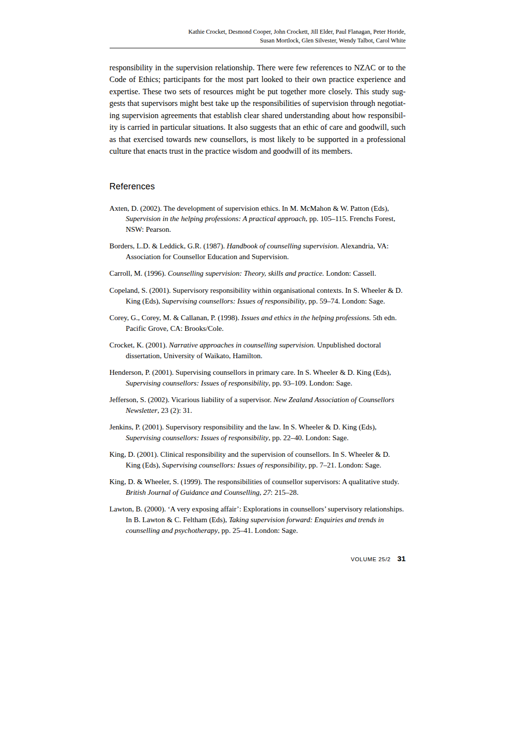Kathie Crocket, Desmond Cooper, John Crockett, Jill Elder, Paul Flanagan, Peter Horide, Susan Mortlock, Glen Silvester, Wendy Talbot, Carol White
responsibility in the supervision relationship. There were few references to NZAC or to the Code of Ethics; participants for the most part looked to their own practice experience and expertise. These two sets of resources might be put together more closely. This study suggests that supervisors might best take up the responsibilities of supervision through negotiating supervision agreements that establish clear shared understanding about how responsibility is carried in particular situations. It also suggests that an ethic of care and goodwill, such as that exercised towards new counsellors, is most likely to be supported in a professional culture that enacts trust in the practice wisdom and goodwill of its members.
References
Axten, D. (2002). The development of supervision ethics. In M. McMahon & W. Patton (Eds), Supervision in the helping professions: A practical approach, pp. 105–115. Frenchs Forest, NSW: Pearson.
Borders, L.D. & Leddick, G.R. (1987). Handbook of counselling supervision. Alexandria, VA: Association for Counsellor Education and Supervision.
Carroll, M. (1996). Counselling supervision: Theory, skills and practice. London: Cassell.
Copeland, S. (2001). Supervisory responsibility within organisational contexts. In S. Wheeler & D. King (Eds), Supervising counsellors: Issues of responsibility, pp. 59–74. London: Sage.
Corey, G., Corey, M. & Callanan, P. (1998). Issues and ethics in the helping professions. 5th edn. Pacific Grove, CA: Brooks/Cole.
Crocket, K. (2001). Narrative approaches in counselling supervision. Unpublished doctoral dissertation, University of Waikato, Hamilton.
Henderson, P. (2001). Supervising counsellors in primary care. In S. Wheeler & D. King (Eds), Supervising counsellors: Issues of responsibility, pp. 93–109. London: Sage.
Jefferson, S. (2002). Vicarious liability of a supervisor. New Zealand Association of Counsellors Newsletter, 23 (2): 31.
Jenkins, P. (2001). Supervisory responsibility and the law. In S. Wheeler & D. King (Eds), Supervising counsellors: Issues of responsibility, pp. 22–40. London: Sage.
King, D. (2001). Clinical responsibility and the supervision of counsellors. In S. Wheeler & D. King (Eds), Supervising counsellors: Issues of responsibility, pp. 7–21. London: Sage.
King, D. & Wheeler, S. (1999). The responsibilities of counsellor supervisors: A qualitative study. British Journal of Guidance and Counselling, 27: 215–28.
Lawton, B. (2000). ‘A very exposing affair’: Explorations in counsellors’ supervisory relationships. In B. Lawton & C. Feltham (Eds), Taking supervision forward: Enquiries and trends in counselling and psychotherapy, pp. 25–41. London: Sage.
VOLUME 25/231